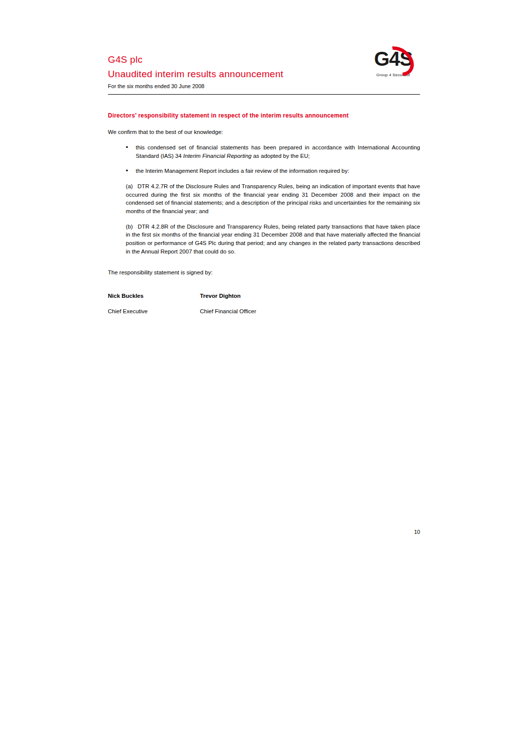G4S
Group 4 Securicor
G4S plc
Unaudited interim results announcement
For the six months ended 30 June 2008
Directors’ responsibility statement in respect of the interim results announcement
We confirm that to the best of our knowledge:
this condensed set of financial statements has been prepared in accordance with International Accounting Standard (IAS) 34 Interim Financial Reporting as adopted by the EU;
the Interim Management Report includes a fair review of the information required by:
(a) DTR 4.2.7R of the Disclosure Rules and Transparency Rules, being an indication of important events that have occurred during the first six months of the financial year ending 31 December 2008 and their impact on the condensed set of financial statements; and a description of the principal risks and uncertainties for the remaining six months of the financial year; and
(b) DTR 4.2.8R of the Disclosure and Transparency Rules, being related party transactions that have taken place in the first six months of the financial year ending 31 December 2008 and that have materially affected the financial position or performance of G4S Plc during that period; and any changes in the related party transactions described in the Annual Report 2007 that could do so.
The responsibility statement is signed by:
| Nick Buckles | Trevor Dighton |
| Chief Executive | Chief Financial Officer |
10